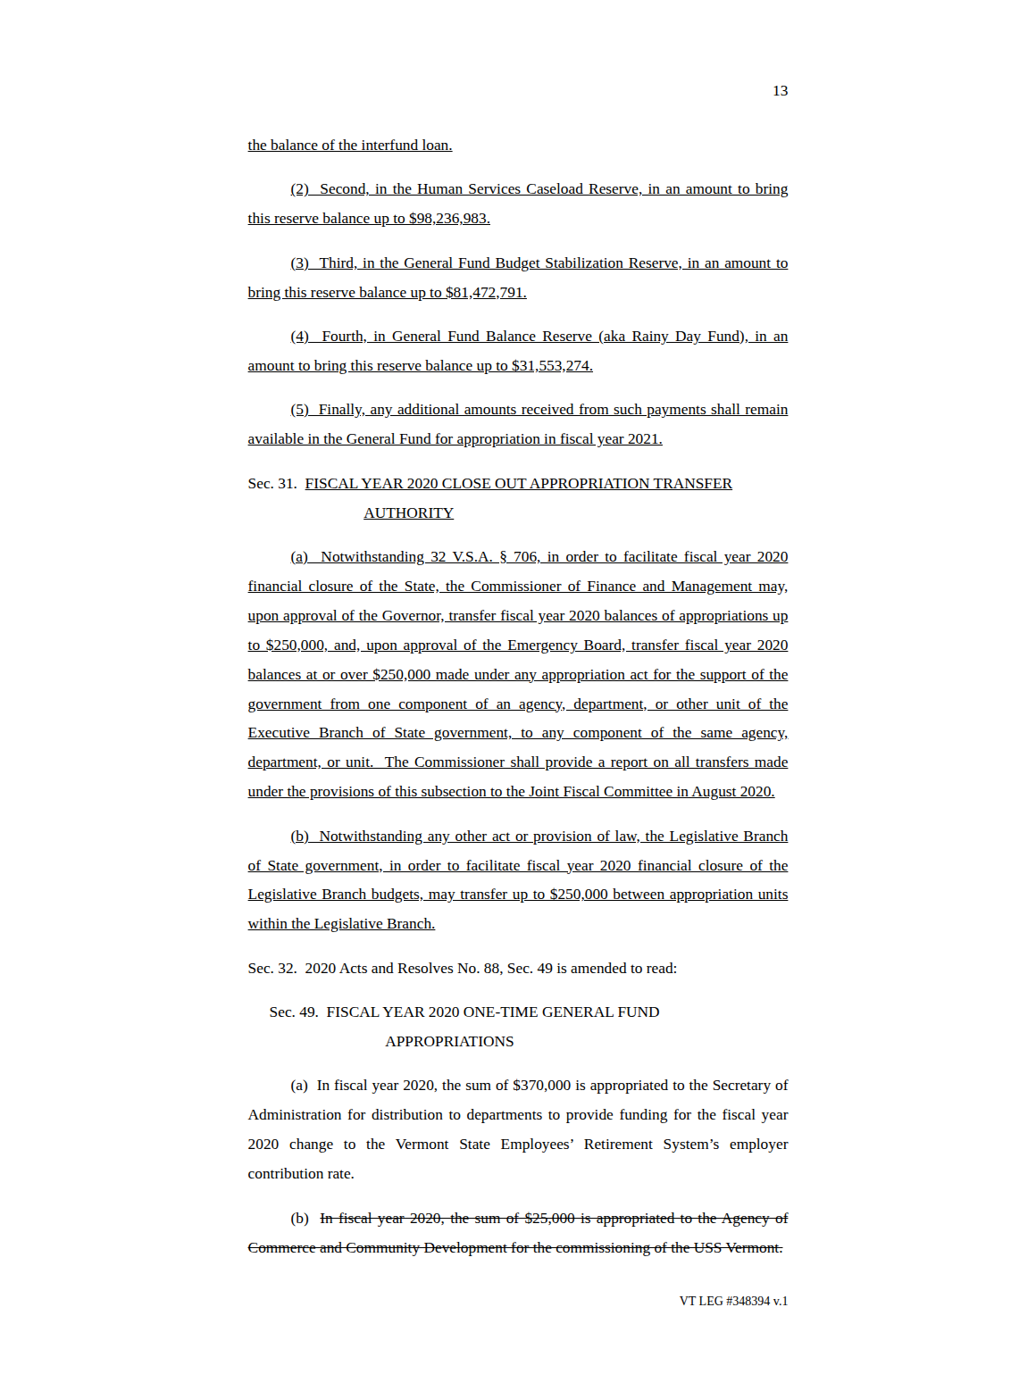13
the balance of the interfund loan.
(2) Second, in the Human Services Caseload Reserve, in an amount to bring this reserve balance up to $98,236,983.
(3) Third, in the General Fund Budget Stabilization Reserve, in an amount to bring this reserve balance up to $81,472,791.
(4) Fourth, in General Fund Balance Reserve (aka Rainy Day Fund), in an amount to bring this reserve balance up to $31,553,274.
(5) Finally, any additional amounts received from such payments shall remain available in the General Fund for appropriation in fiscal year 2021.
Sec. 31. FISCAL YEAR 2020 CLOSE OUT APPROPRIATION TRANSFER
AUTHORITY
(a) Notwithstanding 32 V.S.A. § 706, in order to facilitate fiscal year 2020 financial closure of the State, the Commissioner of Finance and Management may, upon approval of the Governor, transfer fiscal year 2020 balances of appropriations up to $250,000, and, upon approval of the Emergency Board, transfer fiscal year 2020 balances at or over $250,000 made under any appropriation act for the support of the government from one component of an agency, department, or other unit of the Executive Branch of State government, to any component of the same agency, department, or unit. The Commissioner shall provide a report on all transfers made under the provisions of this subsection to the Joint Fiscal Committee in August 2020.
(b) Notwithstanding any other act or provision of law, the Legislative Branch of State government, in order to facilitate fiscal year 2020 financial closure of the Legislative Branch budgets, may transfer up to $250,000 between appropriation units within the Legislative Branch.
Sec. 32. 2020 Acts and Resolves No. 88, Sec. 49 is amended to read:
Sec. 49. FISCAL YEAR 2020 ONE-TIME GENERAL FUND
APPROPRIATIONS
(a) In fiscal year 2020, the sum of $370,000 is appropriated to the Secretary of Administration for distribution to departments to provide funding for the fiscal year 2020 change to the Vermont State Employees’ Retirement System’s employer contribution rate.
(b) In fiscal year 2020, the sum of $25,000 is appropriated to the Agency of Commerce and Community Development for the commissioning of the USS Vermont.
VT LEG #348394 v.1